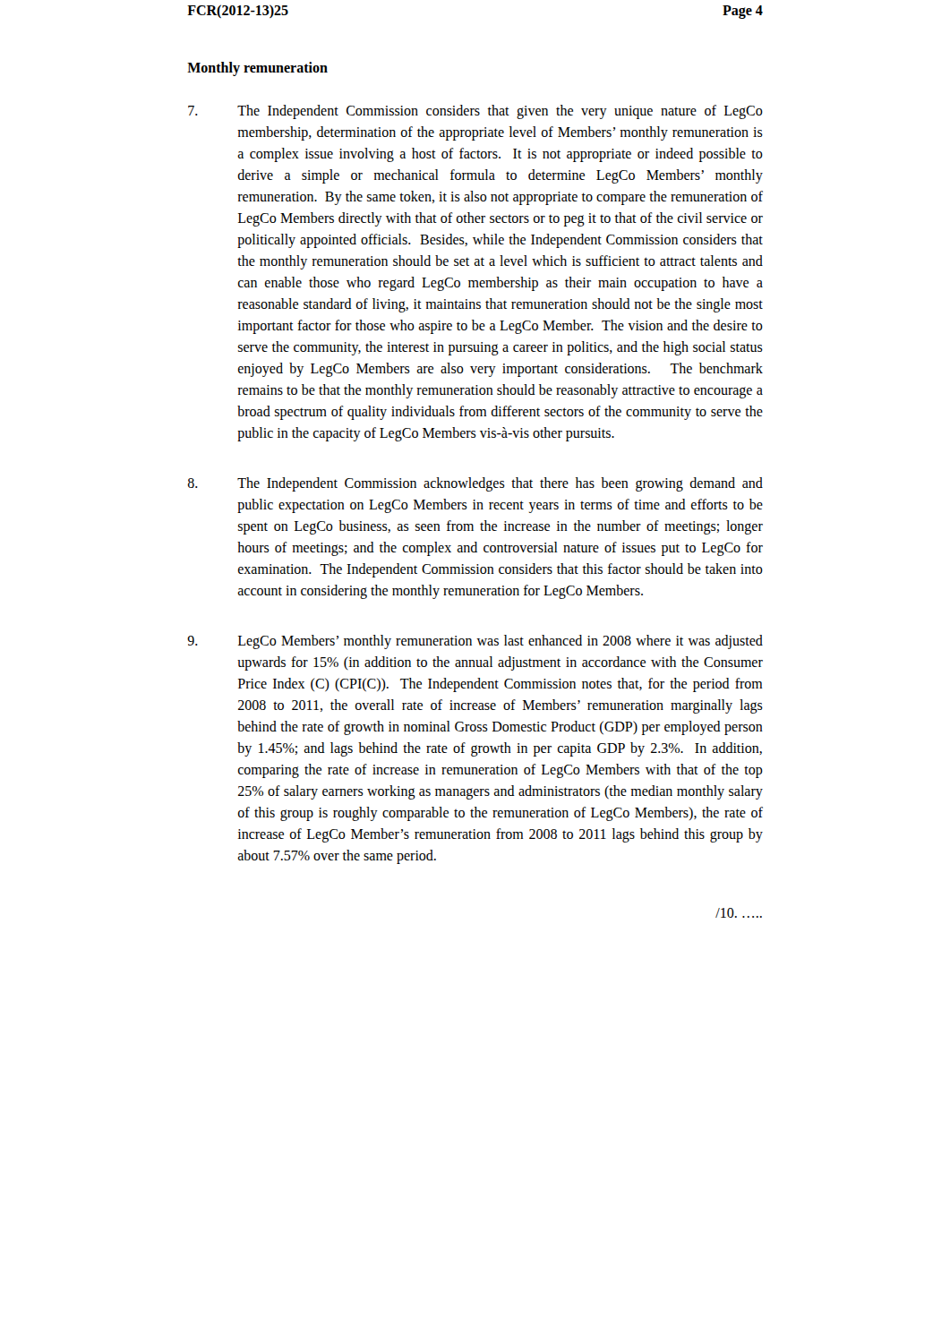FCR(2012-13)25
Page 4
Monthly remuneration
7.
The Independent Commission considers that given the very unique nature of LegCo membership, determination of the appropriate level of Members’ monthly remuneration is a complex issue involving a host of factors. It is not appropriate or indeed possible to derive a simple or mechanical formula to determine LegCo Members’ monthly remuneration. By the same token, it is also not appropriate to compare the remuneration of LegCo Members directly with that of other sectors or to peg it to that of the civil service or politically appointed officials. Besides, while the Independent Commission considers that the monthly remuneration should be set at a level which is sufficient to attract talents and can enable those who regard LegCo membership as their main occupation to have a reasonable standard of living, it maintains that remuneration should not be the single most important factor for those who aspire to be a LegCo Member. The vision and the desire to serve the community, the interest in pursuing a career in politics, and the high social status enjoyed by LegCo Members are also very important considerations. The benchmark remains to be that the monthly remuneration should be reasonably attractive to encourage a broad spectrum of quality individuals from different sectors of the community to serve the public in the capacity of LegCo Members vis-à-vis other pursuits.
8.
The Independent Commission acknowledges that there has been growing demand and public expectation on LegCo Members in recent years in terms of time and efforts to be spent on LegCo business, as seen from the increase in the number of meetings; longer hours of meetings; and the complex and controversial nature of issues put to LegCo for examination. The Independent Commission considers that this factor should be taken into account in considering the monthly remuneration for LegCo Members.
9.
LegCo Members’ monthly remuneration was last enhanced in 2008 where it was adjusted upwards for 15% (in addition to the annual adjustment in accordance with the Consumer Price Index (C) (CPI(C)). The Independent Commission notes that, for the period from 2008 to 2011, the overall rate of increase of Members’ remuneration marginally lags behind the rate of growth in nominal Gross Domestic Product (GDP) per employed person by 1.45%; and lags behind the rate of growth in per capita GDP by 2.3%. In addition, comparing the rate of increase in remuneration of LegCo Members with that of the top 25% of salary earners working as managers and administrators (the median monthly salary of this group is roughly comparable to the remuneration of LegCo Members), the rate of increase of LegCo Member’s remuneration from 2008 to 2011 lags behind this group by about 7.57% over the same period.
/10. …..